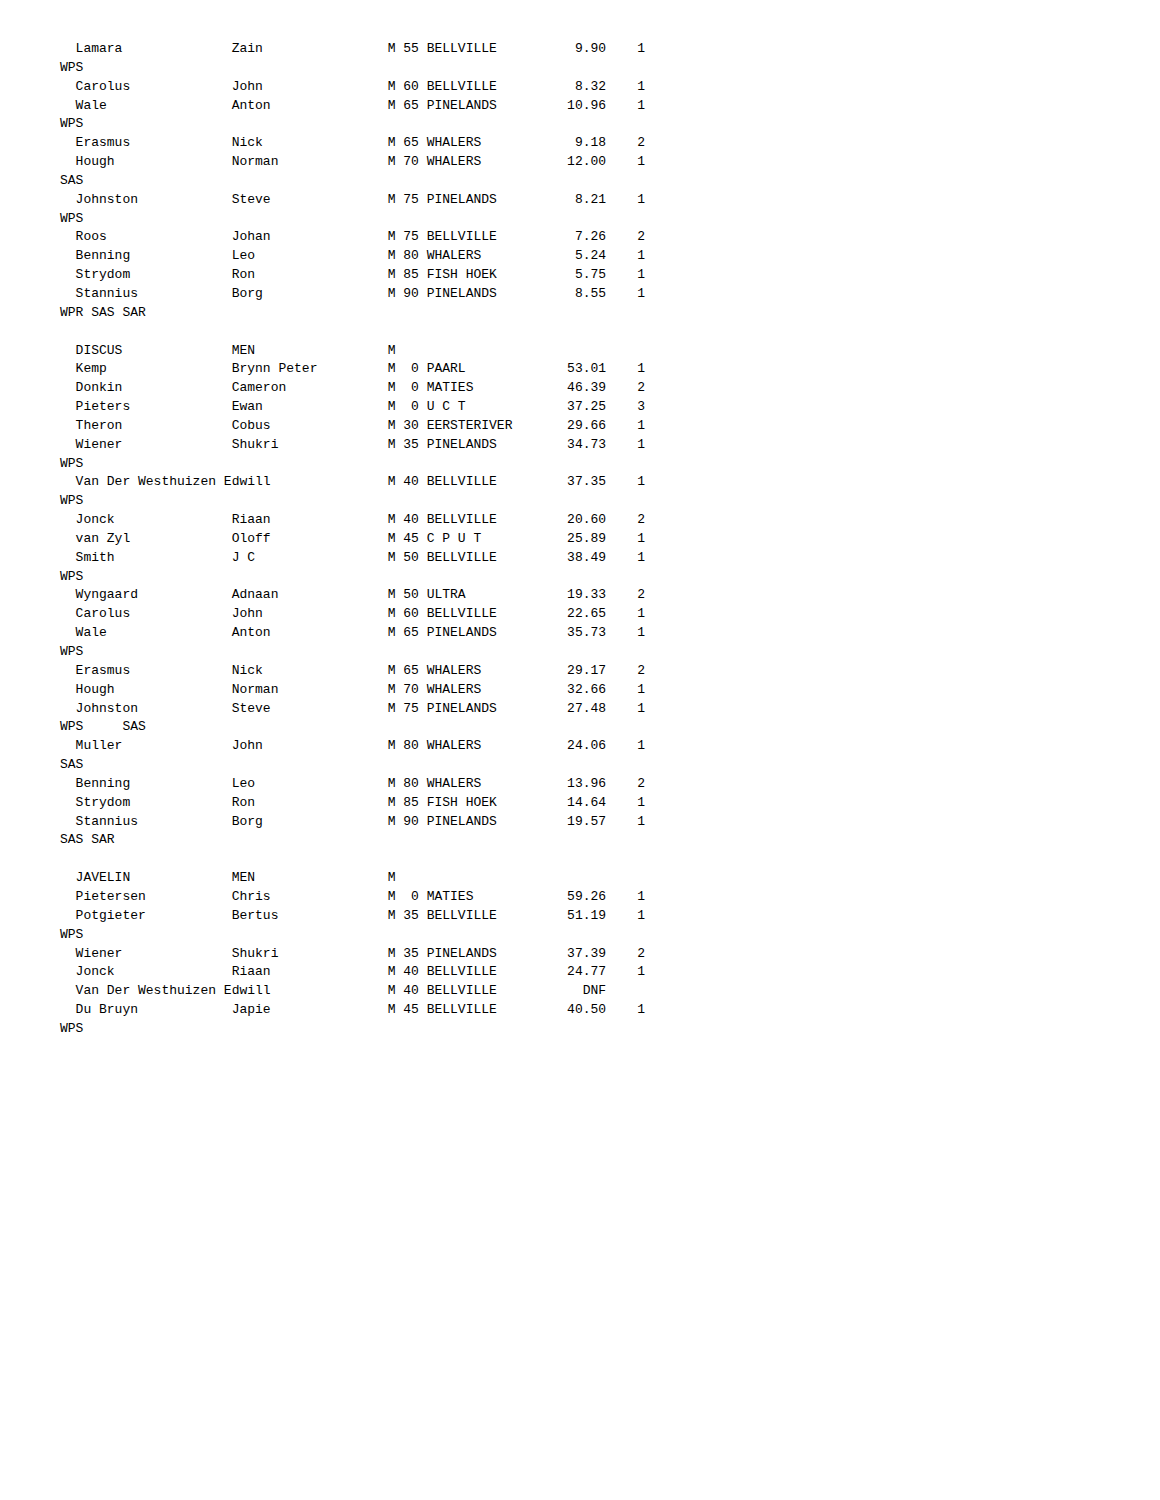Lamara              Zain                M 55 BELLVILLE          9.90    1
WPS
  Carolus             John                M 60 BELLVILLE          8.32    1
  Wale                Anton               M 65 PINELANDS         10.96    1
WPS
  Erasmus             Nick                M 65 WHALERS            9.18    2
  Hough               Norman              M 70 WHALERS           12.00    1
SAS
  Johnston            Steve               M 75 PINELANDS          8.21    1
WPS
  Roos                Johan               M 75 BELLVILLE          7.26    2
  Benning             Leo                 M 80 WHALERS            5.24    1
  Strydom             Ron                 M 85 FISH HOEK          5.75    1
  Stannius            Borg                M 90 PINELANDS          8.55    1
WPR SAS SAR

  DISCUS              MEN                 M
  Kemp                Brynn Peter         M  0 PAARL             53.01    1
  Donkin              Cameron             M  0 MATIES            46.39    2
  Pieters             Ewan                M  0 U C T             37.25    3
  Theron              Cobus               M 30 EERSTERIVER       29.66    1
  Wiener              Shukri              M 35 PINELANDS         34.73    1
WPS
  Van Der Westhuizen Edwill               M 40 BELLVILLE         37.35    1
WPS
  Jonck               Riaan               M 40 BELLVILLE         20.60    2
  van Zyl             Oloff               M 45 C P U T           25.89    1
  Smith               J C                 M 50 BELLVILLE         38.49    1
WPS
  Wyngaard            Adnaan              M 50 ULTRA             19.33    2
  Carolus             John                M 60 BELLVILLE         22.65    1
  Wale                Anton               M 65 PINELANDS         35.73    1
WPS
  Erasmus             Nick                M 65 WHALERS           29.17    2
  Hough               Norman              M 70 WHALERS           32.66    1
  Johnston            Steve               M 75 PINELANDS         27.48    1
WPS     SAS
  Muller              John                M 80 WHALERS           24.06    1
SAS
  Benning             Leo                 M 80 WHALERS           13.96    2
  Strydom             Ron                 M 85 FISH HOEK         14.64    1
  Stannius            Borg                M 90 PINELANDS         19.57    1
SAS SAR

  JAVELIN             MEN                 M
  Pietersen           Chris               M  0 MATIES            59.26    1
  Potgieter           Bertus              M 35 BELLVILLE         51.19    1
WPS
  Wiener              Shukri              M 35 PINELANDS         37.39    2
  Jonck               Riaan               M 40 BELLVILLE         24.77    1
  Van Der Westhuizen Edwill               M 40 BELLVILLE           DNF
  Du Bruyn            Japie               M 45 BELLVILLE         40.50    1
WPS